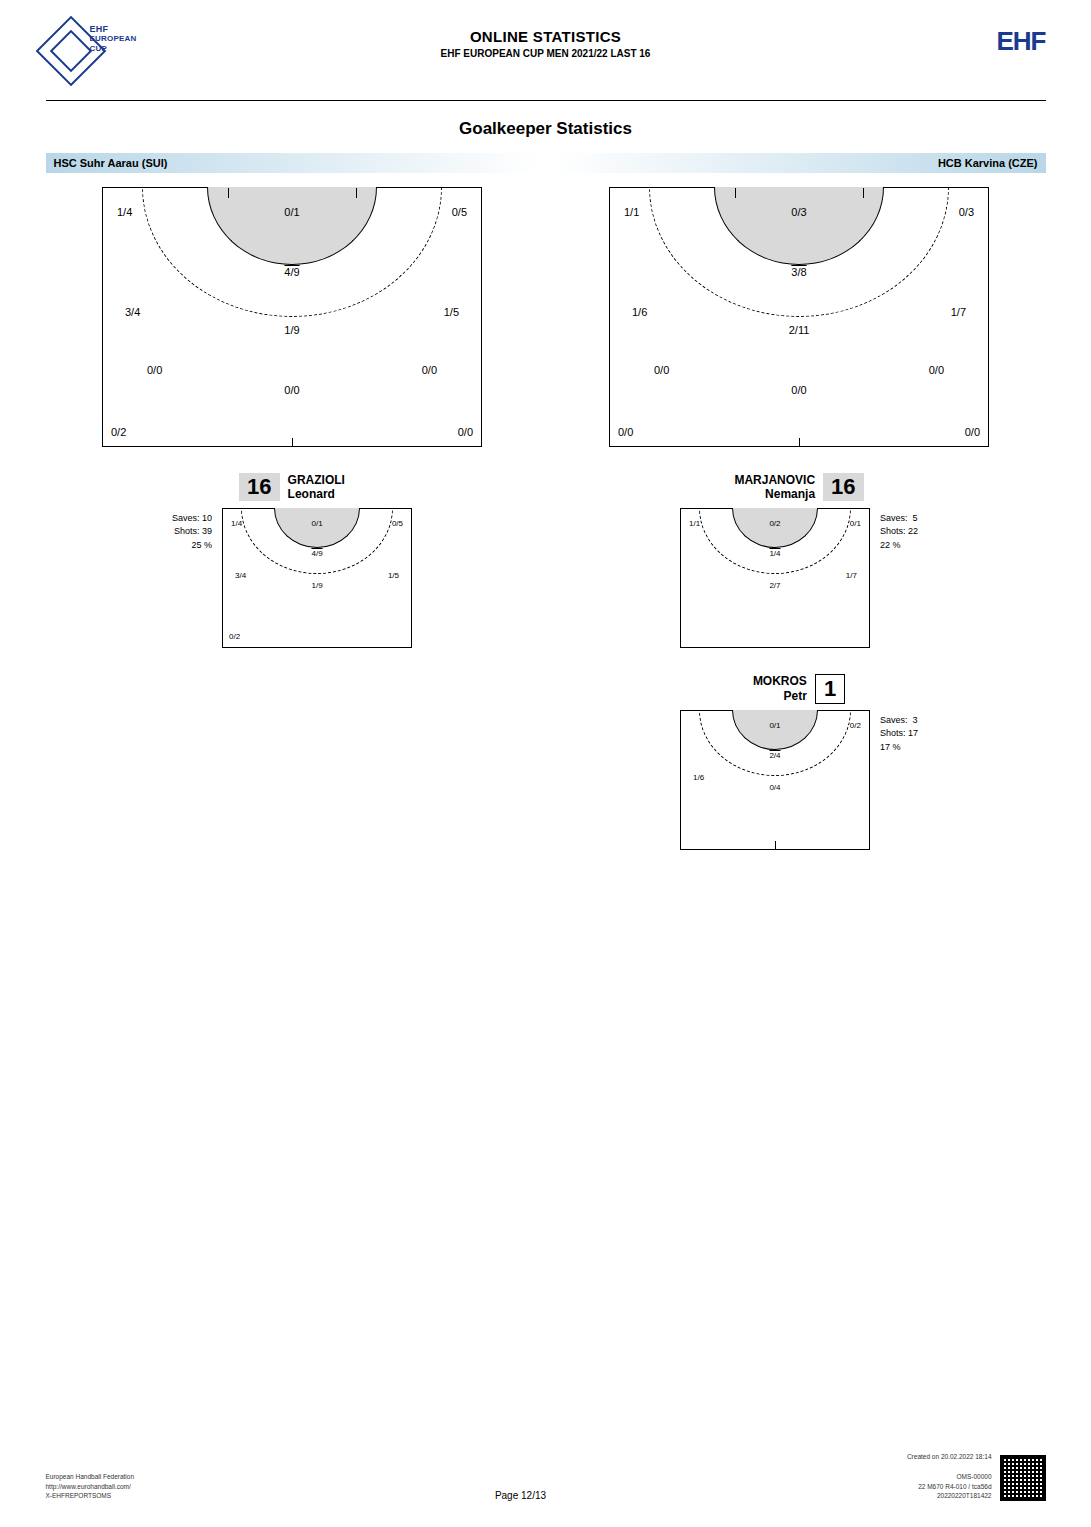EHF
EUROPEAN
CUP
ONLINE STATISTICS
EHF EUROPEAN CUP MEN 2021/22 LAST 16
EHF
Goalkeeper Statistics
HSC Suhr Aarau (SUI)
1/4 0/1 0/5 4/9 3/4 1/9 1/5 0/0 0/0 0/0 0/2 0/0
16 GRAZIOLI Leonard
Saves: 10
Shots: 39
25 %
1/4 0/1 0/5 4/9 3/4 1/9 1/5 0/2
HCB Karvina (CZE)
1/1 0/3 0/3 3/8 1/6 2/11 1/7 0/0 0/0 0/0 0/0 0/0
MARJANOVIC Nemanja 16
1/1 0/2 0/1 1/4 2/7 1/7
Saves: 5
Shots: 22
22 %
MOKROS Petr 1
0/1 0/2 2/4 1/6 0/4
Saves: 3
Shots: 17
17 %
European Handball Federation
http://www.eurohandball.com/
X-EHFREPORTSOMS
Page 12/13
Created on 20.02.2022 18:14
OMS-00000
22 M670 R4-010 / tca56d
20220220T181422